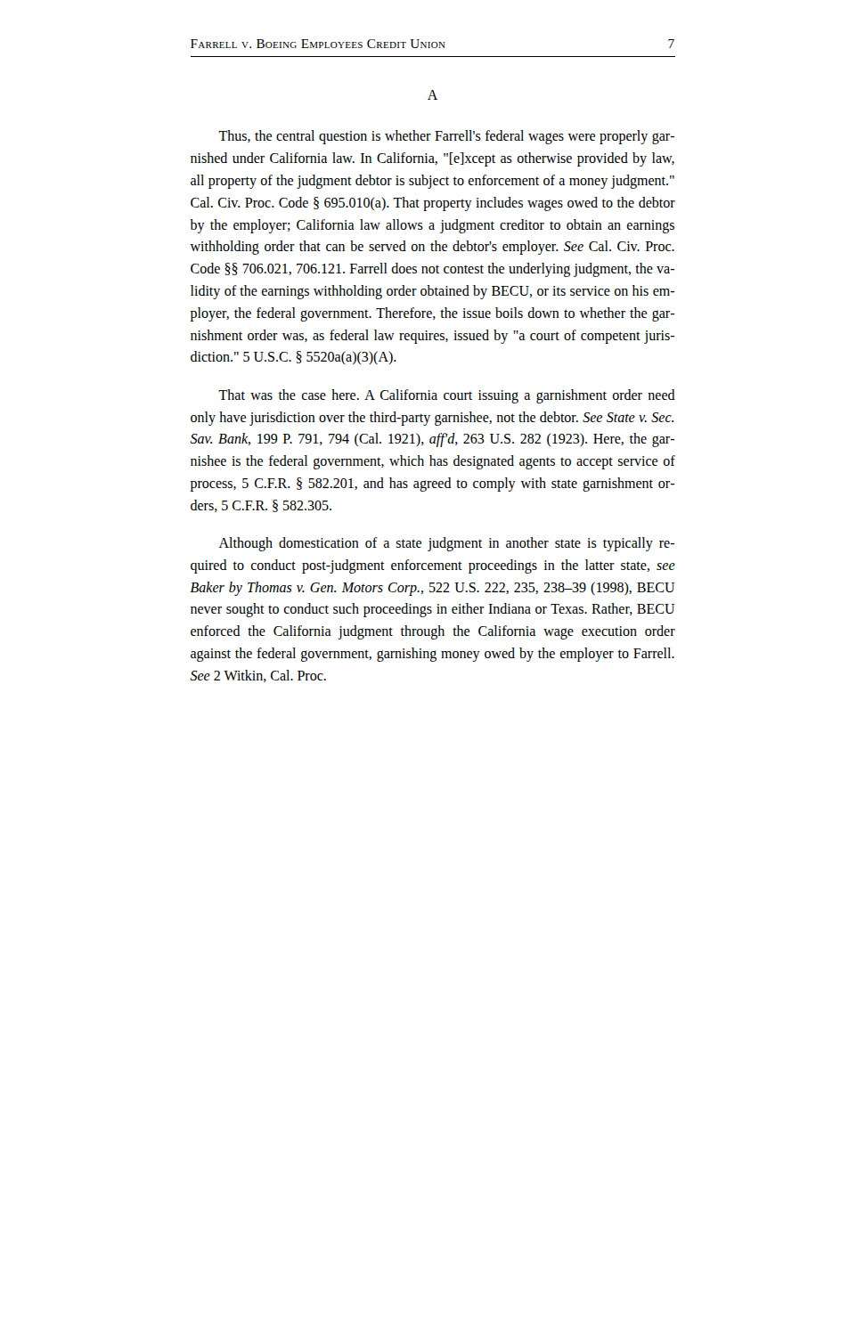Farrell v. Boeing Employees Credit Union 7
A
Thus, the central question is whether Farrell's federal wages were properly garnished under California law. In California, "[e]xcept as otherwise provided by law, all property of the judgment debtor is subject to enforcement of a money judgment." Cal. Civ. Proc. Code § 695.010(a). That property includes wages owed to the debtor by the employer; California law allows a judgment creditor to obtain an earnings withholding order that can be served on the debtor's employer. See Cal. Civ. Proc. Code §§ 706.021, 706.121. Farrell does not contest the underlying judgment, the validity of the earnings withholding order obtained by BECU, or its service on his employer, the federal government. Therefore, the issue boils down to whether the garnishment order was, as federal law requires, issued by "a court of competent jurisdiction." 5 U.S.C. § 5520a(a)(3)(A).
That was the case here. A California court issuing a garnishment order need only have jurisdiction over the third-party garnishee, not the debtor. See State v. Sec. Sav. Bank, 199 P. 791, 794 (Cal. 1921), aff'd, 263 U.S. 282 (1923). Here, the garnishee is the federal government, which has designated agents to accept service of process, 5 C.F.R. § 582.201, and has agreed to comply with state garnishment orders, 5 C.F.R. § 582.305.
Although domestication of a state judgment in another state is typically required to conduct post-judgment enforcement proceedings in the latter state, see Baker by Thomas v. Gen. Motors Corp., 522 U.S. 222, 235, 238–39 (1998), BECU never sought to conduct such proceedings in either Indiana or Texas. Rather, BECU enforced the California judgment through the California wage execution order against the federal government, garnishing money owed by the employer to Farrell. See 2 Witkin, Cal. Proc.